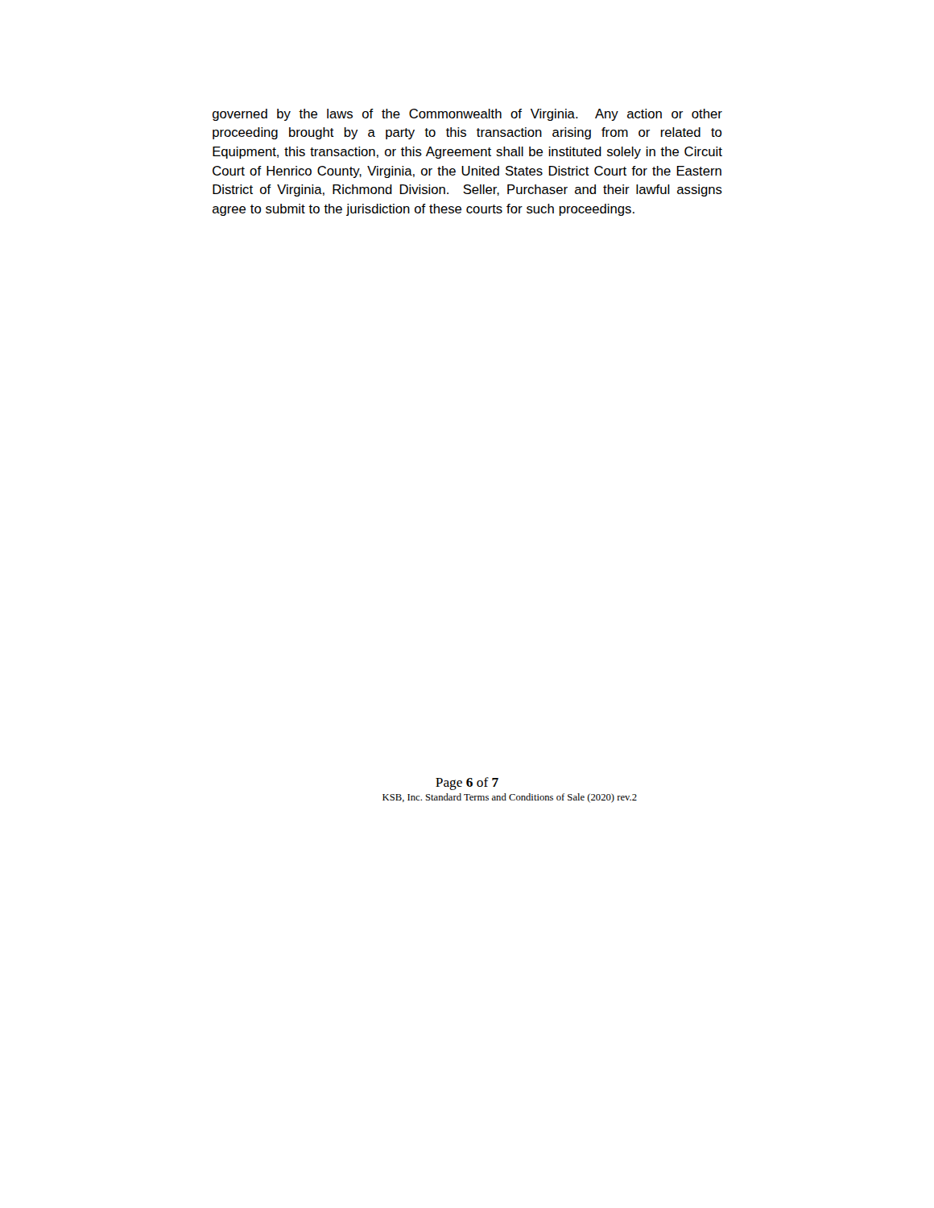governed by the laws of the Commonwealth of Virginia. Any action or other proceeding brought by a party to this transaction arising from or related to Equipment, this transaction, or this Agreement shall be instituted solely in the Circuit Court of Henrico County, Virginia, or the United States District Court for the Eastern District of Virginia, Richmond Division. Seller, Purchaser and their lawful assigns agree to submit to the jurisdiction of these courts for such proceedings.
Page 6 of 7
KSB, Inc. Standard Terms and Conditions of Sale (2020) rev.2